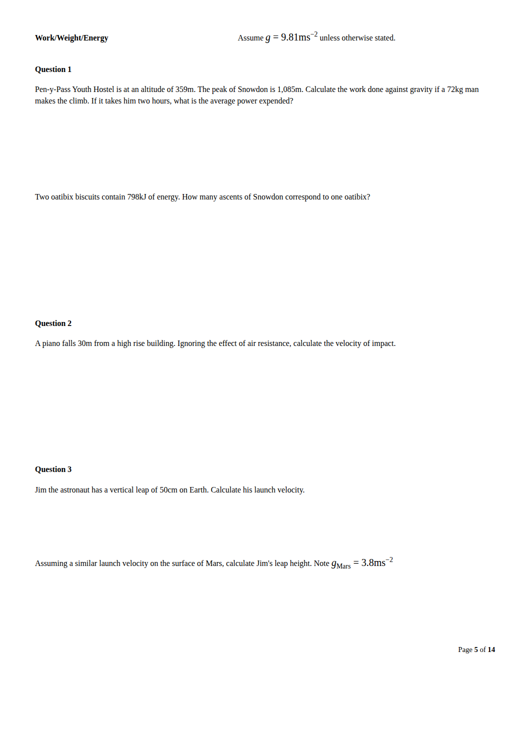Work/Weight/Energy
Assume g = 9.81ms−2 unless otherwise stated.
Question 1
Pen-y-Pass Youth Hostel is at an altitude of 359m. The peak of Snowdon is 1,085m. Calculate the work done against gravity if a 72kg man makes the climb. If it takes him two hours, what is the average power expended?
Two oatibix biscuits contain 798kJ of energy. How many ascents of Snowdon correspond to one oatibix?
Question 2
A piano falls 30m from a high rise building. Ignoring the effect of air resistance, calculate the velocity of impact.
Question 3
Jim the astronaut has a vertical leap of 50cm on Earth. Calculate his launch velocity.
Assuming a similar launch velocity on the surface of Mars, calculate Jim's leap height. Note gMars = 3.8ms−2
Page 5 of 14